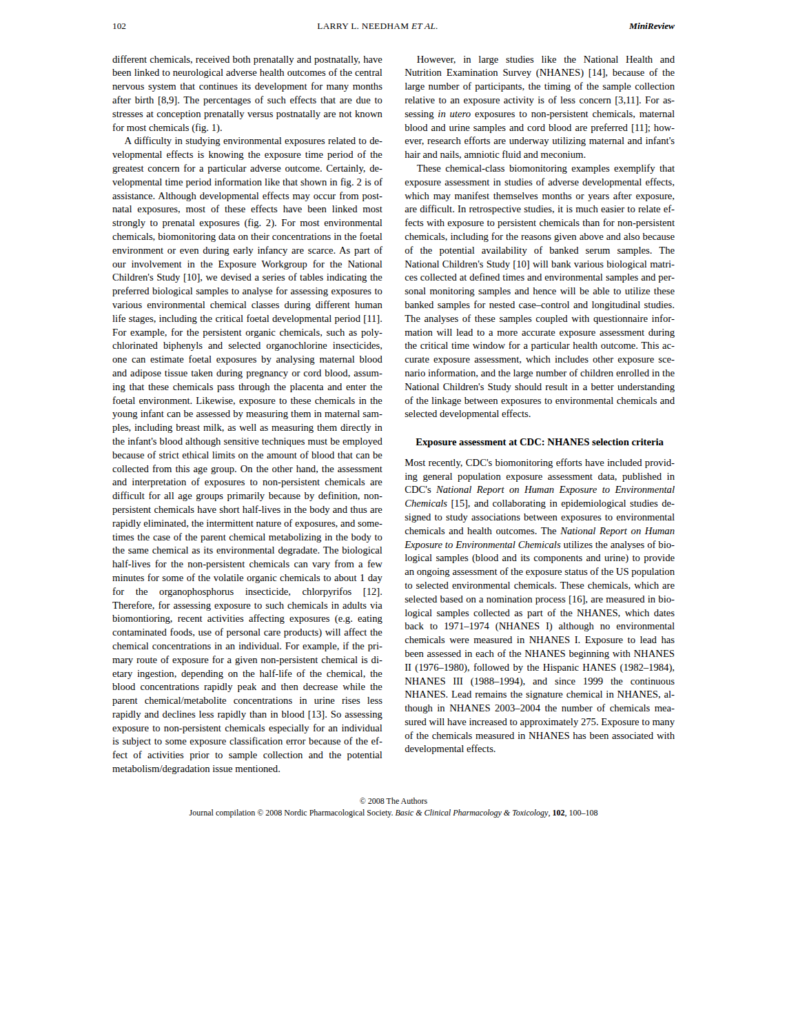102 Larry L. Needham et al. MiniReview
different chemicals, received both prenatally and postnatally, have been linked to neurological adverse health outcomes of the central nervous system that continues its development for many months after birth [8,9]. The percentages of such effects that are due to stresses at conception prenatally versus postnatally are not known for most chemicals (fig. 1).
A difficulty in studying environmental exposures related to developmental effects is knowing the exposure time period of the greatest concern for a particular adverse outcome. Certainly, developmental time period information like that shown in fig. 2 is of assistance. Although developmental effects may occur from postnatal exposures, most of these effects have been linked most strongly to prenatal exposures (fig. 2). For most environmental chemicals, biomonitoring data on their concentrations in the foetal environment or even during early infancy are scarce. As part of our involvement in the Exposure Workgroup for the National Children's Study [10], we devised a series of tables indicating the preferred biological samples to analyse for assessing exposures to various environmental chemical classes during different human life stages, including the critical foetal developmental period [11]. For example, for the persistent organic chemicals, such as polychlorinated biphenyls and selected organochlorine insecticides, one can estimate foetal exposures by analysing maternal blood and adipose tissue taken during pregnancy or cord blood, assuming that these chemicals pass through the placenta and enter the foetal environment. Likewise, exposure to these chemicals in the young infant can be assessed by measuring them in maternal samples, including breast milk, as well as measuring them directly in the infant's blood although sensitive techniques must be employed because of strict ethical limits on the amount of blood that can be collected from this age group. On the other hand, the assessment and interpretation of exposures to non-persistent chemicals are difficult for all age groups primarily because by definition, non-persistent chemicals have short half-lives in the body and thus are rapidly eliminated, the intermittent nature of exposures, and sometimes the case of the parent chemical metabolizing in the body to the same chemical as its environmental degradate. The biological half-lives for the non-persistent chemicals can vary from a few minutes for some of the volatile organic chemicals to about 1 day for the organophosphorus insecticide, chlorpyrifos [12]. Therefore, for assessing exposure to such chemicals in adults via biomontioring, recent activities affecting exposures (e.g. eating contaminated foods, use of personal care products) will affect the chemical concentrations in an individual. For example, if the primary route of exposure for a given non-persistent chemical is dietary ingestion, depending on the half-life of the chemical, the blood concentrations rapidly peak and then decrease while the parent chemical/metabolite concentrations in urine rises less rapidly and declines less rapidly than in blood [13]. So assessing exposure to non-persistent chemicals especially for an individual is subject to some exposure classification error because of the effect of activities prior to sample collection and the potential metabolism/degradation issue mentioned.
However, in large studies like the National Health and Nutrition Examination Survey (NHANES) [14], because of the large number of participants, the timing of the sample collection relative to an exposure activity is of less concern [3,11]. For assessing in utero exposures to non-persistent chemicals, maternal blood and urine samples and cord blood are preferred [11]; however, research efforts are underway utilizing maternal and infant's hair and nails, amniotic fluid and meconium.
These chemical-class biomonitoring examples exemplify that exposure assessment in studies of adverse developmental effects, which may manifest themselves months or years after exposure, are difficult. In retrospective studies, it is much easier to relate effects with exposure to persistent chemicals than for non-persistent chemicals, including for the reasons given above and also because of the potential availability of banked serum samples. The National Children's Study [10] will bank various biological matrices collected at defined times and environmental samples and personal monitoring samples and hence will be able to utilize these banked samples for nested case–control and longitudinal studies. The analyses of these samples coupled with questionnaire information will lead to a more accurate exposure assessment during the critical time window for a particular health outcome. This accurate exposure assessment, which includes other exposure scenario information, and the large number of children enrolled in the National Children's Study should result in a better understanding of the linkage between exposures to environmental chemicals and selected developmental effects.
Exposure assessment at CDC: NHANES selection criteria
Most recently, CDC's biomonitoring efforts have included providing general population exposure assessment data, published in CDC's National Report on Human Exposure to Environmental Chemicals [15], and collaborating in epidemiological studies designed to study associations between exposures to environmental chemicals and health outcomes. The National Report on Human Exposure to Environmental Chemicals utilizes the analyses of biological samples (blood and its components and urine) to provide an ongoing assessment of the exposure status of the US population to selected environmental chemicals. These chemicals, which are selected based on a nomination process [16], are measured in biological samples collected as part of the NHANES, which dates back to 1971–1974 (NHANES I) although no environmental chemicals were measured in NHANES I. Exposure to lead has been assessed in each of the NHANES beginning with NHANES II (1976–1980), followed by the Hispanic HANES (1982–1984), NHANES III (1988–1994), and since 1999 the continuous NHANES. Lead remains the signature chemical in NHANES, although in NHANES 2003–2004 the number of chemicals measured will have increased to approximately 275. Exposure to many of the chemicals measured in NHANES has been associated with developmental effects.
© 2008 The Authors
Journal compilation © 2008 Nordic Pharmacological Society. Basic & Clinical Pharmacology & Toxicology, 102, 100–108